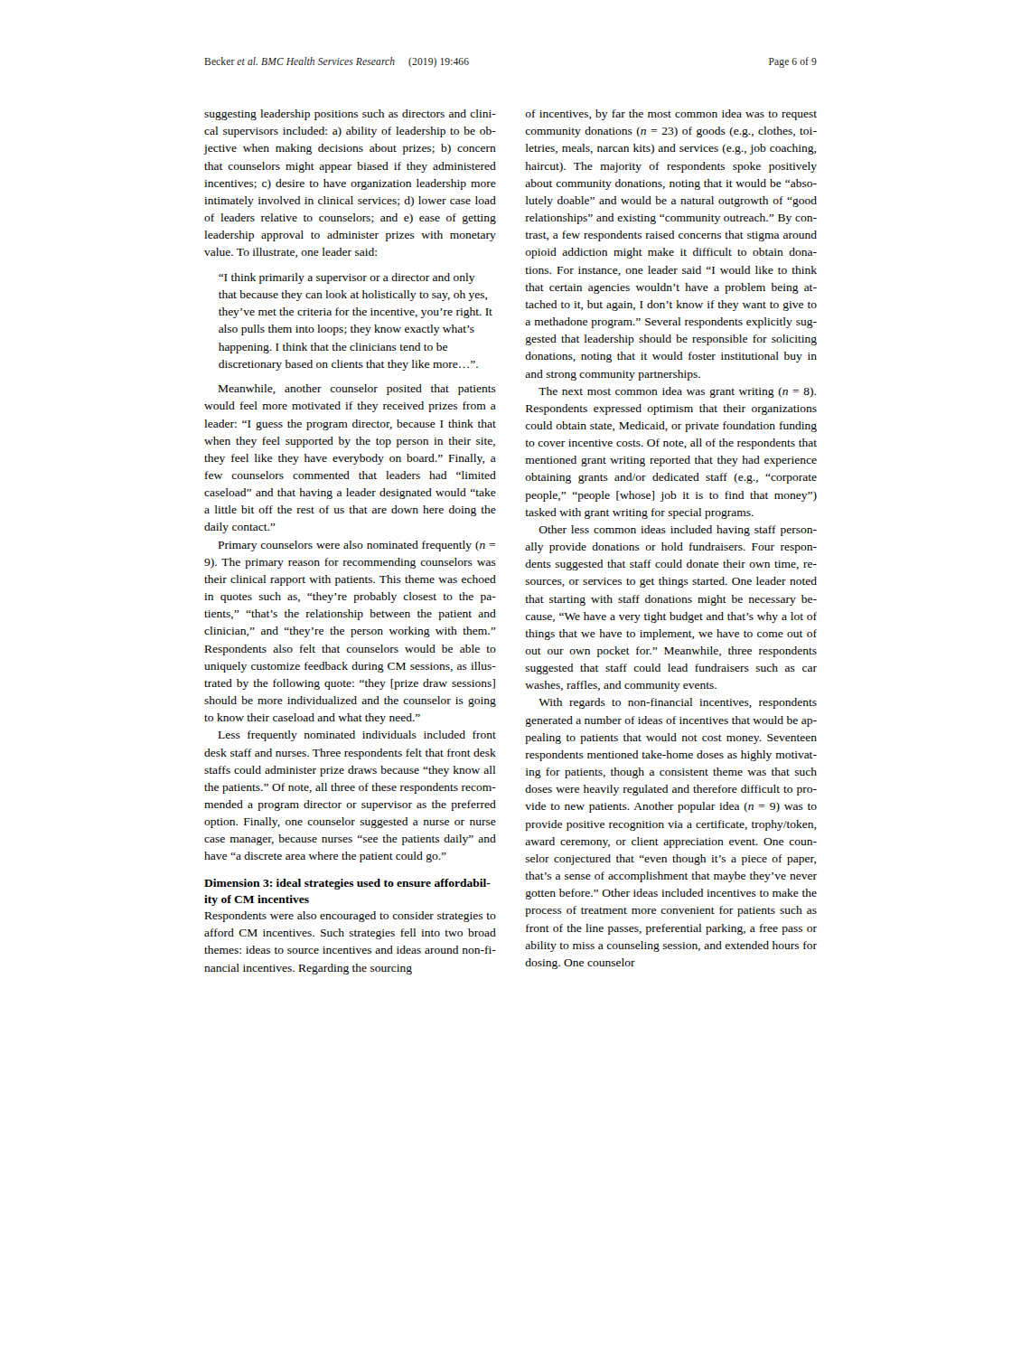Becker et al. BMC Health Services Research (2019) 19:466
Page 6 of 9
suggesting leadership positions such as directors and clinical supervisors included: a) ability of leadership to be objective when making decisions about prizes; b) concern that counselors might appear biased if they administered incentives; c) desire to have organization leadership more intimately involved in clinical services; d) lower case load of leaders relative to counselors; and e) ease of getting leadership approval to administer prizes with monetary value. To illustrate, one leader said:
“I think primarily a supervisor or a director and only that because they can look at holistically to say, oh yes, they’ve met the criteria for the incentive, you’re right. It also pulls them into loops; they know exactly what’s happening. I think that the clinicians tend to be discretionary based on clients that they like more…”.
Meanwhile, another counselor posited that patients would feel more motivated if they received prizes from a leader: “I guess the program director, because I think that when they feel supported by the top person in their site, they feel like they have everybody on board.” Finally, a few counselors commented that leaders had “limited caseload” and that having a leader designated would “take a little bit off the rest of us that are down here doing the daily contact.”
Primary counselors were also nominated frequently (n = 9). The primary reason for recommending counselors was their clinical rapport with patients. This theme was echoed in quotes such as, “they’re probably closest to the patients,” “that’s the relationship between the patient and clinician,” and “they’re the person working with them.” Respondents also felt that counselors would be able to uniquely customize feedback during CM sessions, as illustrated by the following quote: “they [prize draw sessions] should be more individualized and the counselor is going to know their caseload and what they need.”
Less frequently nominated individuals included front desk staff and nurses. Three respondents felt that front desk staffs could administer prize draws because “they know all the patients.” Of note, all three of these respondents recommended a program director or supervisor as the preferred option. Finally, one counselor suggested a nurse or nurse case manager, because nurses “see the patients daily” and have “a discrete area where the patient could go.”
Dimension 3: ideal strategies used to ensure affordability of CM incentives
Respondents were also encouraged to consider strategies to afford CM incentives. Such strategies fell into two broad themes: ideas to source incentives and ideas around non-financial incentives. Regarding the sourcing
of incentives, by far the most common idea was to request community donations (n = 23) of goods (e.g., clothes, toiletries, meals, narcan kits) and services (e.g., job coaching, haircut). The majority of respondents spoke positively about community donations, noting that it would be “absolutely doable” and would be a natural outgrowth of “good relationships” and existing “community outreach.” By contrast, a few respondents raised concerns that stigma around opioid addiction might make it difficult to obtain donations. For instance, one leader said “I would like to think that certain agencies wouldn’t have a problem being attached to it, but again, I don’t know if they want to give to a methadone program.” Several respondents explicitly suggested that leadership should be responsible for soliciting donations, noting that it would foster institutional buy in and strong community partnerships.
The next most common idea was grant writing (n = 8). Respondents expressed optimism that their organizations could obtain state, Medicaid, or private foundation funding to cover incentive costs. Of note, all of the respondents that mentioned grant writing reported that they had experience obtaining grants and/or dedicated staff (e.g., “corporate people,” “people [whose] job it is to find that money”) tasked with grant writing for special programs.
Other less common ideas included having staff personally provide donations or hold fundraisers. Four respondents suggested that staff could donate their own time, resources, or services to get things started. One leader noted that starting with staff donations might be necessary because, “We have a very tight budget and that’s why a lot of things that we have to implement, we have to come out of out our own pocket for.” Meanwhile, three respondents suggested that staff could lead fundraisers such as car washes, raffles, and community events.
With regards to non-financial incentives, respondents generated a number of ideas of incentives that would be appealing to patients that would not cost money. Seventeen respondents mentioned take-home doses as highly motivating for patients, though a consistent theme was that such doses were heavily regulated and therefore difficult to provide to new patients. Another popular idea (n = 9) was to provide positive recognition via a certificate, trophy/token, award ceremony, or client appreciation event. One counselor conjectured that “even though it’s a piece of paper, that’s a sense of accomplishment that maybe they’ve never gotten before.” Other ideas included incentives to make the process of treatment more convenient for patients such as front of the line passes, preferential parking, a free pass or ability to miss a counseling session, and extended hours for dosing. One counselor